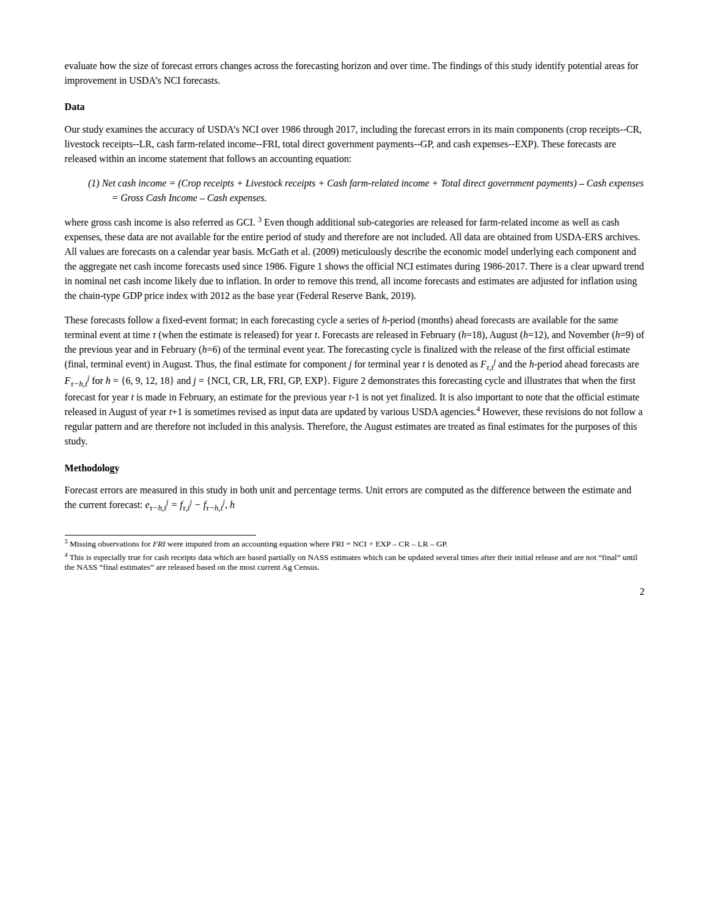evaluate how the size of forecast errors changes across the forecasting horizon and over time. The findings of this study identify potential areas for improvement in USDA’s NCI forecasts.
Data
Our study examines the accuracy of USDA’s NCI over 1986 through 2017, including the forecast errors in its main components (crop receipts--CR, livestock receipts--LR, cash farm-related income--FRI, total direct government payments--GP, and cash expenses--EXP). These forecasts are released within an income statement that follows an accounting equation:
(1) Net cash income = (Crop receipts + Livestock receipts + Cash farm-related income + Total direct government payments) – Cash expenses = Gross Cash Income – Cash expenses.
where gross cash income is also referred as GCI. 3 Even though additional sub-categories are released for farm-related income as well as cash expenses, these data are not available for the entire period of study and therefore are not included. All data are obtained from USDA-ERS archives. All values are forecasts on a calendar year basis. McGath et al. (2009) meticulously describe the economic model underlying each component and the aggregate net cash income forecasts used since 1986. Figure 1 shows the official NCI estimates during 1986-2017. There is a clear upward trend in nominal net cash income likely due to inflation. In order to remove this trend, all income forecasts and estimates are adjusted for inflation using the chain-type GDP price index with 2012 as the base year (Federal Reserve Bank, 2019).
These forecasts follow a fixed-event format; in each forecasting cycle a series of h-period (months) ahead forecasts are available for the same terminal event at time τ (when the estimate is released) for year t. Forecasts are released in February (h=18), August (h=12), and November (h=9) of the previous year and in February (h=6) of the terminal event year. The forecasting cycle is finalized with the release of the first official estimate (final, terminal event) in August. Thus, the final estimate for component j for terminal year t is denoted as Fτ,tj and the h-period ahead forecasts are Fτ−h,tj for h = {6, 9, 12, 18} and j = {NCI, CR, LR, FRI, GP, EXP}. Figure 2 demonstrates this forecasting cycle and illustrates that when the first forecast for year t is made in February, an estimate for the previous year t-1 is not yet finalized. It is also important to note that the official estimate released in August of year t+1 is sometimes revised as input data are updated by various USDA agencies.4 However, these revisions do not follow a regular pattern and are therefore not included in this analysis. Therefore, the August estimates are treated as final estimates for the purposes of this study.
Methodology
Forecast errors are measured in this study in both unit and percentage terms. Unit errors are computed as the difference between the estimate and the current forecast: eτ−h,tj = fτ,tj − fτ−h,tj, h
3 Missing observations for FRI were imputed from an accounting equation where FRI = NCI + EXP – CR – LR – GP.
4 This is especially true for cash receipts data which are based partially on NASS estimates which can be updated several times after their initial release and are not “final” until the NASS “final estimates” are released based on the most current Ag Census.
2